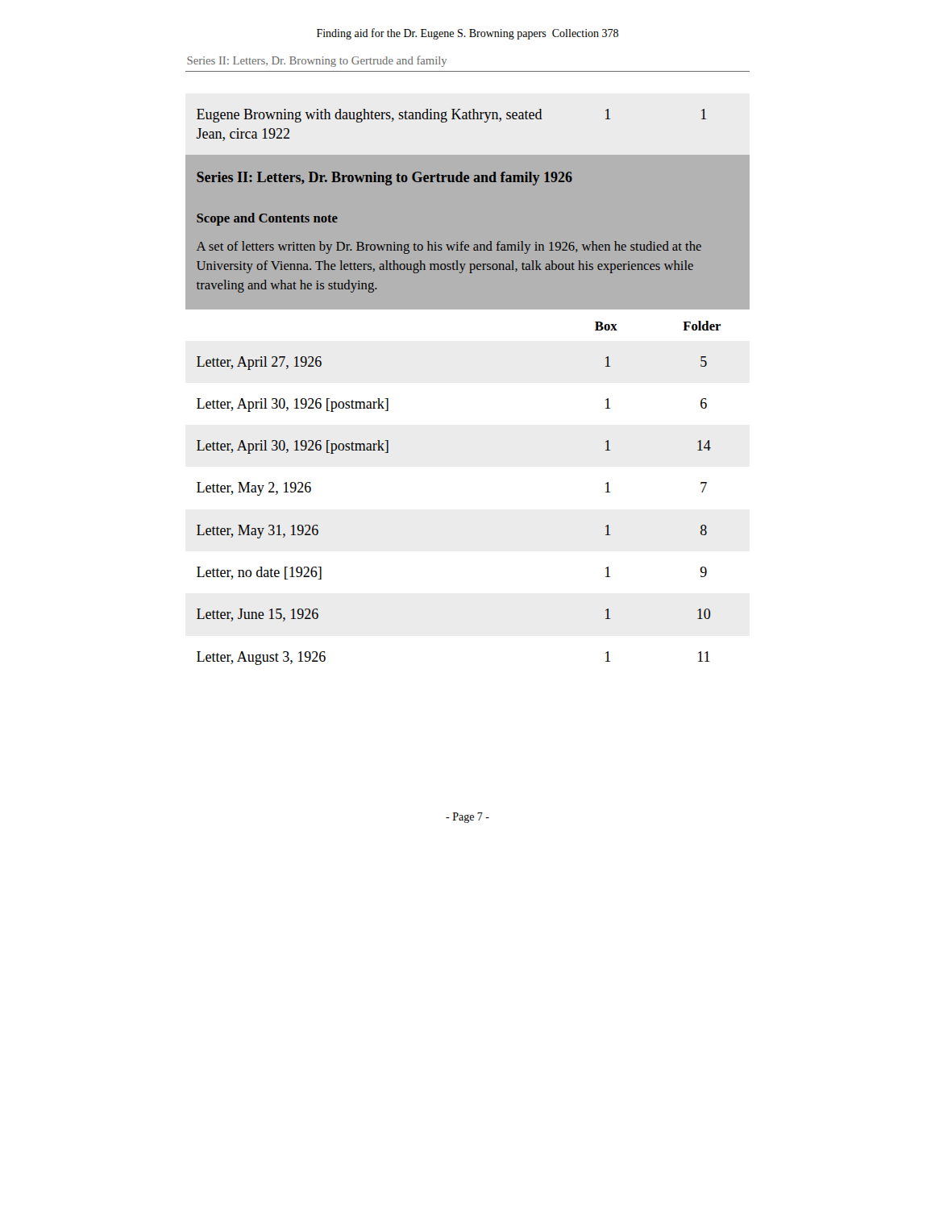Finding aid for the Dr. Eugene S. Browning papers Collection 378
Series II: Letters, Dr. Browning to Gertrude and family
| Eugene Browning with daughters, standing Kathryn, seated Jean, circa 1922 | 1 | 1 |
| Series II: Letters, Dr. Browning to Gertrude and family 1926 Scope and Contents note A set of letters written by Dr. Browning to his wife and family in 1926, when he studied at the University of Vienna. The letters, although mostly personal, talk about his experiences while traveling and what he is studying. |
| | Box | Folder |
| Letter, April 27, 1926 | 1 | 5 |
| Letter, April 30, 1926 [postmark] | 1 | 6 |
| Letter, April 30, 1926 [postmark] | 1 | 14 |
| Letter, May 2, 1926 | 1 | 7 |
| Letter, May 31, 1926 | 1 | 8 |
| Letter, no date [1926] | 1 | 9 |
| Letter, June 15, 1926 | 1 | 10 |
| Letter, August 3, 1926 | 1 | 11 |
- Page 7 -